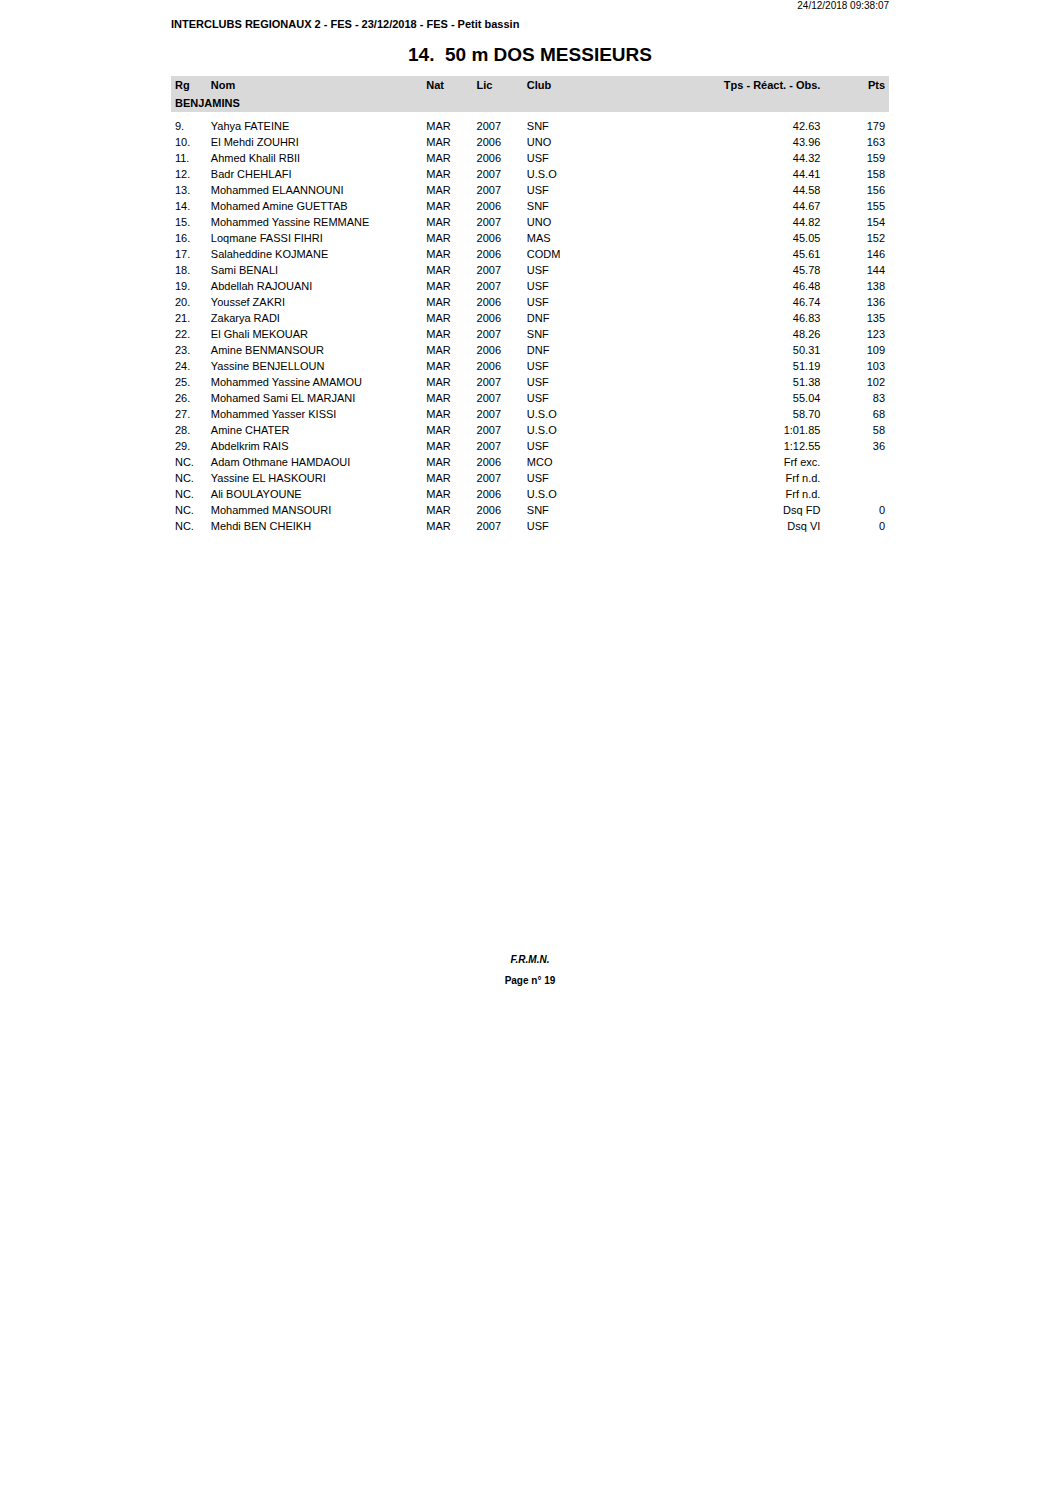24/12/2018 09:38:07
INTERCLUBS REGIONAUX 2 - FES - 23/12/2018 - FES - Petit bassin
14. 50 m DOS MESSIEURS
| Rg | Nom | Nat | Lic | Club | Tps - Réact. - Obs. | Pts |
| --- | --- | --- | --- | --- | --- | --- |
| BENJAMINS |
| 9. | Yahya FATEINE | MAR | 2007 | SNF | 42.63 | 179 |
| 10. | El Mehdi ZOUHRI | MAR | 2006 | UNO | 43.96 | 163 |
| 11. | Ahmed Khalil RBII | MAR | 2006 | USF | 44.32 | 159 |
| 12. | Badr CHEHLAFI | MAR | 2007 | U.S.O | 44.41 | 158 |
| 13. | Mohammed ELAANNOUNI | MAR | 2007 | USF | 44.58 | 156 |
| 14. | Mohamed Amine GUETTAB | MAR | 2006 | SNF | 44.67 | 155 |
| 15. | Mohammed Yassine REMMANE | MAR | 2007 | UNO | 44.82 | 154 |
| 16. | Loqmane FASSI FIHRI | MAR | 2006 | MAS | 45.05 | 152 |
| 17. | Salaheddine KOJMANE | MAR | 2006 | CODM | 45.61 | 146 |
| 18. | Sami BENALI | MAR | 2007 | USF | 45.78 | 144 |
| 19. | Abdellah RAJOUANI | MAR | 2007 | USF | 46.48 | 138 |
| 20. | Youssef ZAKRI | MAR | 2006 | USF | 46.74 | 136 |
| 21. | Zakarya RADI | MAR | 2006 | DNF | 46.83 | 135 |
| 22. | El Ghali MEKOUAR | MAR | 2007 | SNF | 48.26 | 123 |
| 23. | Amine BENMANSOUR | MAR | 2006 | DNF | 50.31 | 109 |
| 24. | Yassine BENJELLOUN | MAR | 2006 | USF | 51.19 | 103 |
| 25. | Mohammed Yassine AMAMOU | MAR | 2007 | USF | 51.38 | 102 |
| 26. | Mohamed Sami EL MARJANI | MAR | 2007 | USF | 55.04 | 83 |
| 27. | Mohammed Yasser KISSI | MAR | 2007 | U.S.O | 58.70 | 68 |
| 28. | Amine CHATER | MAR | 2007 | U.S.O | 1:01.85 | 58 |
| 29. | Abdelkrim RAIS | MAR | 2007 | USF | 1:12.55 | 36 |
| NC. | Adam Othmane HAMDAOUI | MAR | 2006 | MCO | Frf exc. | |
| NC. | Yassine EL HASKOURI | MAR | 2007 | USF | Frf n.d. | |
| NC. | Ali BOULAYOUNE | MAR | 2006 | U.S.O | Frf n.d. | |
| NC. | Mohammed MANSOURI | MAR | 2006 | SNF | Dsq FD | 0 |
| NC. | Mehdi BEN CHEIKH | MAR | 2007 | USF | Dsq VI | 0 |
F.R.M.N.
Page n° 19